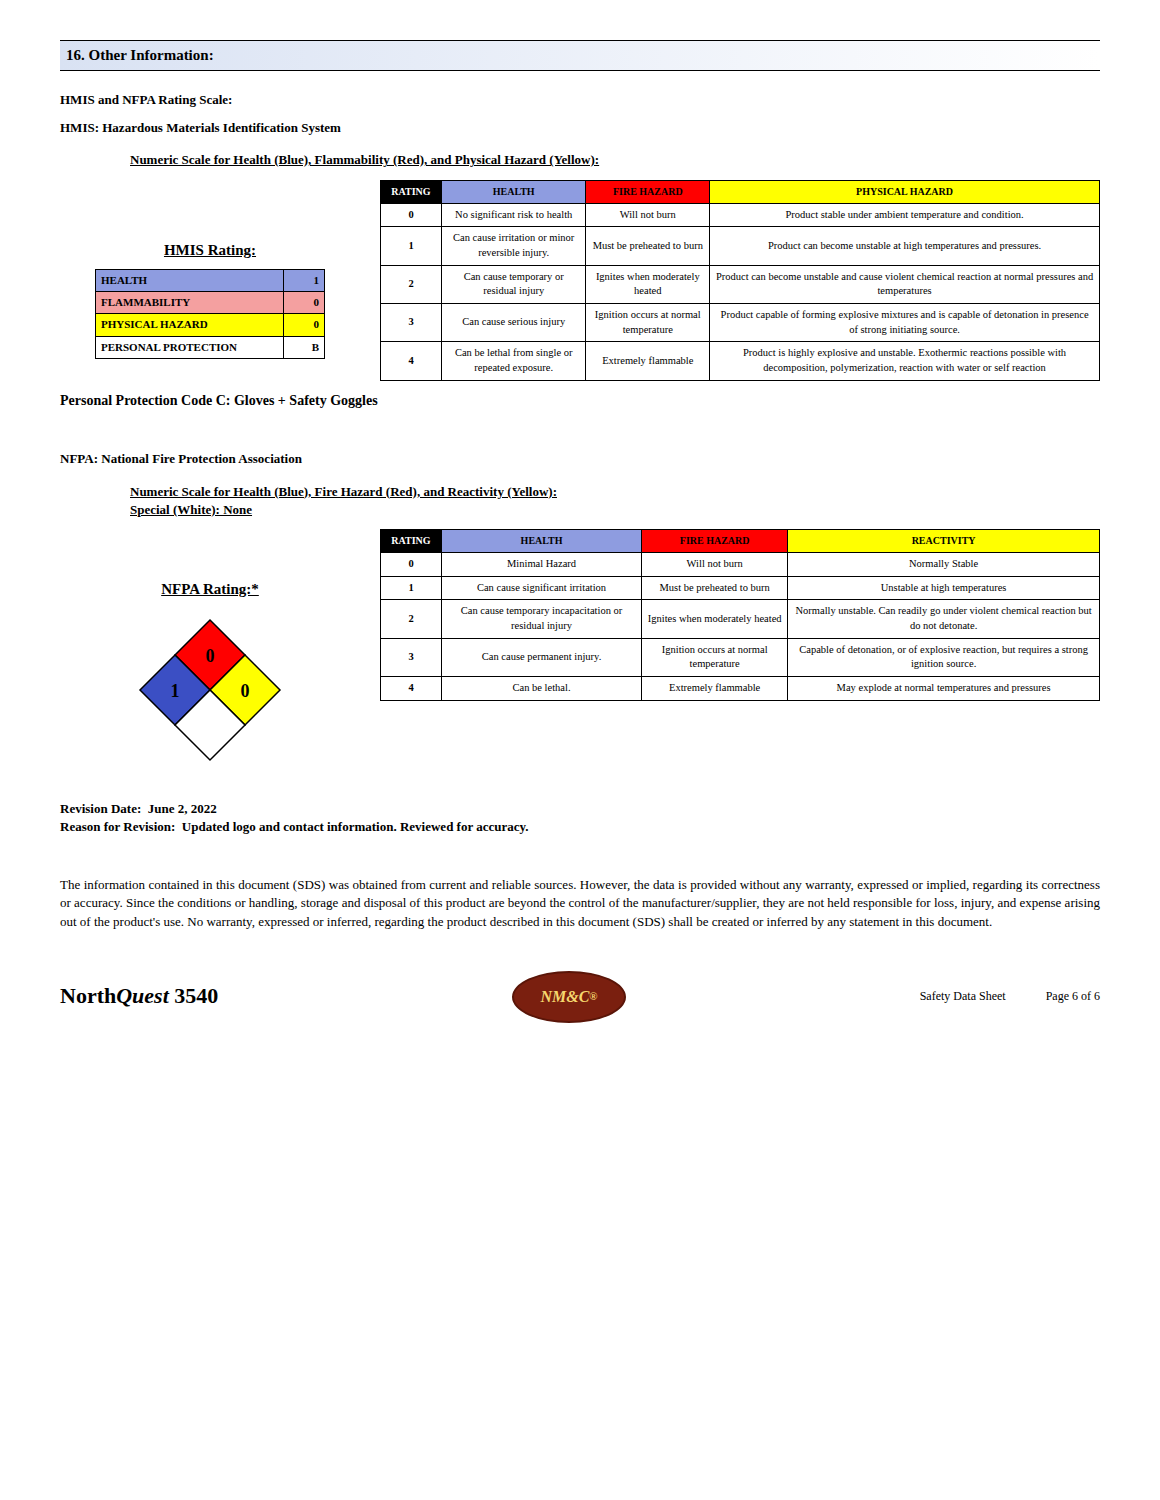16. Other Information:
HMIS and NFPA Rating Scale:
HMIS: Hazardous Materials Identification System
Numeric Scale for Health (Blue), Flammability (Red), and Physical Hazard (Yellow):
HMIS Rating:
| HEALTH | 1 |
| FLAMMABILITY | 0 |
| PHYSICAL HAZARD | 0 |
| PERSONAL PROTECTION | B |
| RATING | HEALTH | FIRE HAZARD | PHYSICAL HAZARD |
| --- | --- | --- | --- |
| 0 | No significant risk to health | Will not burn | Product stable under ambient temperature and condition. |
| 1 | Can cause irritation or minor reversible injury. | Must be preheated to burn | Product can become unstable at high temperatures and pressures. |
| 2 | Can cause temporary or residual injury | Ignites when moderately heated | Product can become unstable and cause violent chemical reaction at normal pressures and temperatures |
| 3 | Can cause serious injury | Ignition occurs at normal temperature | Product capable of forming explosive mixtures and is capable of detonation in presence of strong initiating source. |
| 4 | Can be lethal from single or repeated exposure. | Extremely flammable | Product is highly explosive and unstable. Exothermic reactions possible with decomposition, polymerization, reaction with water or self reaction |
Personal Protection Code C: Gloves + Safety Goggles
NFPA: National Fire Protection Association
Numeric Scale for Health (Blue), Fire Hazard (Red), and Reactivity (Yellow):
Special (White): None
NFPA Rating:*
0 1 0
| RATING | HEALTH | FIRE HAZARD | REACTIVITY |
| --- | --- | --- | --- |
| 0 | Minimal Hazard | Will not burn | Normally Stable |
| 1 | Can cause significant irritation | Must be preheated to burn | Unstable at high temperatures |
| 2 | Can cause temporary incapacitation or residual injury | Ignites when moderately heated | Normally unstable. Can readily go under violent chemical reaction but do not detonate. |
| 3 | Can cause permanent injury. | Ignition occurs at normal temperature | Capable of detonation, or of explosive reaction, but requires a strong ignition source. |
| 4 | Can be lethal. | Extremely flammable | May explode at normal temperatures and pressures |
Revision Date: June 2, 2022
Reason for Revision: Updated logo and contact information. Reviewed for accuracy.
The information contained in this document (SDS) was obtained from current and reliable sources. However, the data is provided without any warranty, expressed or implied, regarding its correctness or accuracy. Since the conditions or handling, storage and disposal of this product are beyond the control of the manufacturer/supplier, they are not held responsible for loss, injury, and expense arising out of the product's use. No warranty, expressed or inferred, regarding the product described in this document (SDS) shall be created or inferred by any statement in this document.
NorthQuest 3540
NM&C®
Safety Data Sheet Page 6 of 6